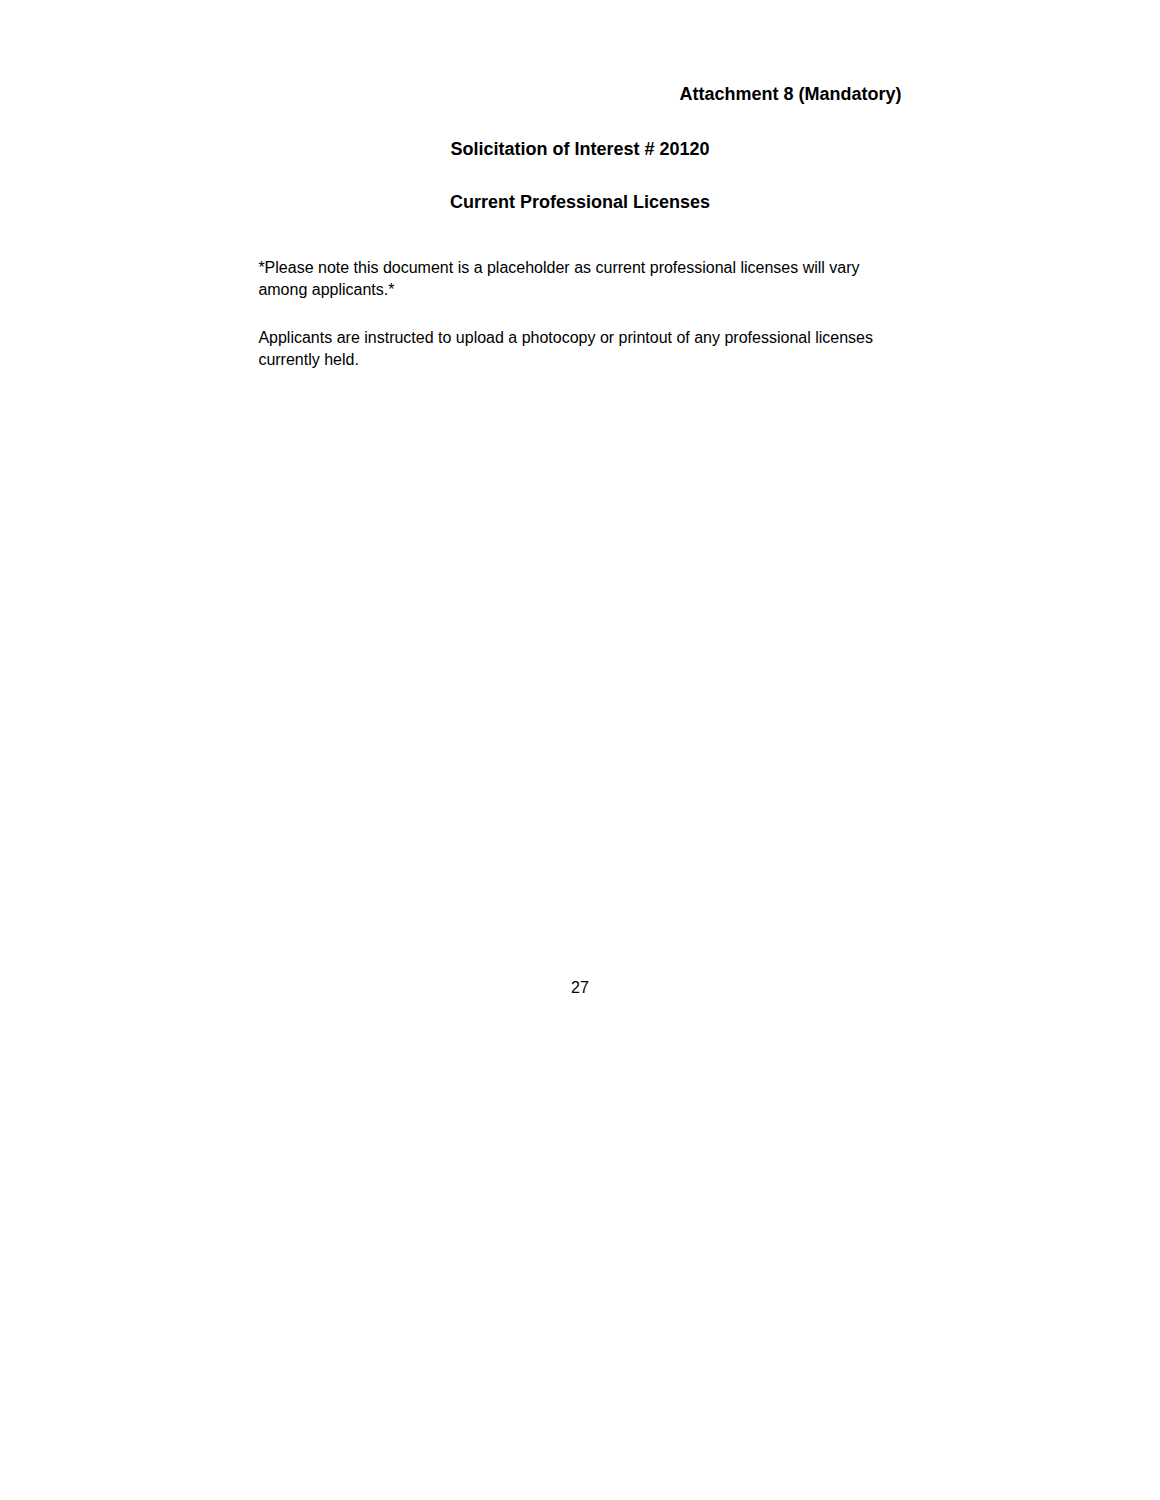Attachment 8 (Mandatory)
Solicitation of Interest # 20120
Current Professional Licenses
*Please note this document is a placeholder as current professional licenses will vary among applicants.*
Applicants are instructed to upload a photocopy or printout of any professional licenses currently held.
27